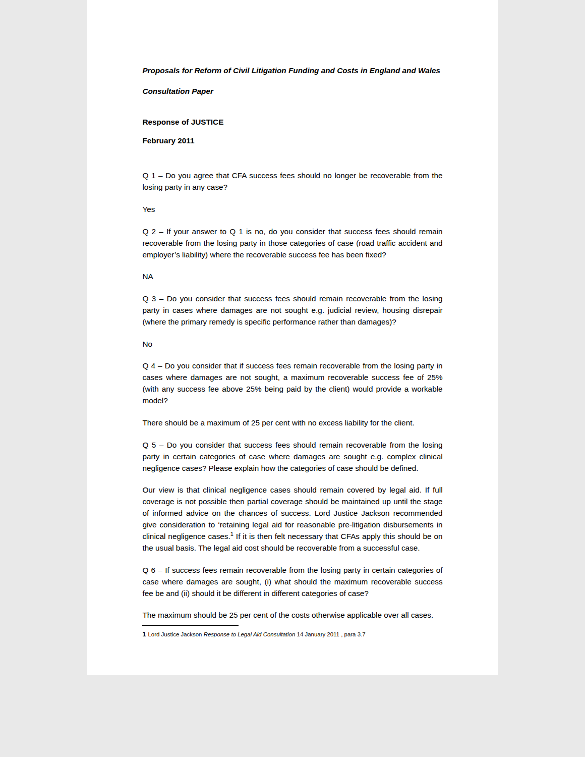Proposals for Reform of Civil Litigation Funding and Costs in England and Wales
Consultation Paper
Response of JUSTICE
February 2011
Q 1 – Do you agree that CFA success fees should no longer be recoverable from the losing party in any case?
Yes
Q 2 – If your answer to Q 1 is no, do you consider that success fees should remain recoverable from the losing party in those categories of case (road traffic accident and employer’s liability) where the recoverable success fee has been fixed?
NA
Q 3 – Do you consider that success fees should remain recoverable from the losing party in cases where damages are not sought e.g. judicial review, housing disrepair (where the primary remedy is specific performance rather than damages)?
No
Q 4 – Do you consider that if success fees remain recoverable from the losing party in cases where damages are not sought, a maximum recoverable success fee of 25% (with any success fee above 25% being paid by the client) would provide a workable model?
There should be a maximum of 25 per cent with no excess liability for the client.
Q 5 – Do you consider that success fees should remain recoverable from the losing party in certain categories of case where damages are sought e.g. complex clinical negligence cases? Please explain how the categories of case should be defined.
Our view is that clinical negligence cases should remain covered by legal aid. If full coverage is not possible then partial coverage should be maintained up until the stage of informed advice on the chances of success. Lord Justice Jackson recommended give consideration to ‘retaining legal aid for reasonable pre-litigation disbursements in clinical negligence cases.1 If it is then felt necessary that CFAs apply this should be on the usual basis. The legal aid cost should be recoverable from a successful case.
Q 6 – If success fees remain recoverable from the losing party in certain categories of case where damages are sought, (i) what should the maximum recoverable success fee be and (ii) should it be different in different categories of case?
The maximum should be 25 per cent of the costs otherwise applicable over all cases.
1 Lord Justice Jackson Response to Legal Aid Consultation 14 January 2011 , para 3.7